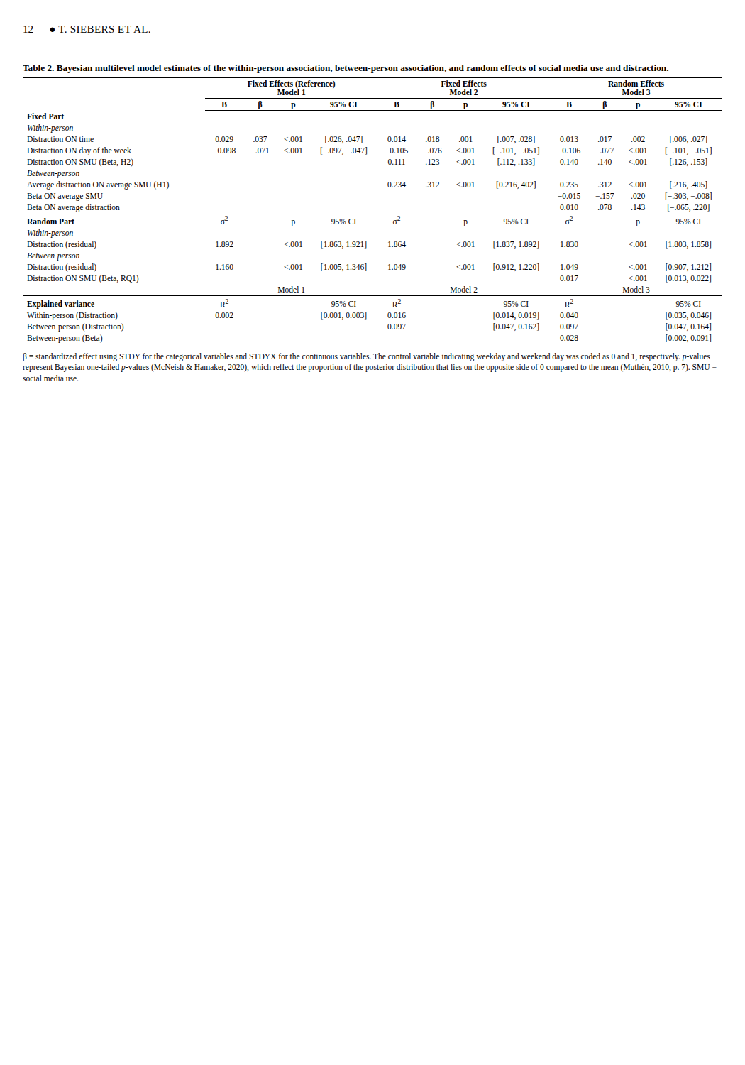12 ● T. SIEBERS ET AL.
Table 2. Bayesian multilevel model estimates of the within-person association, between-person association, and random effects of social media use and distraction.
| | Fixed Effects (Reference) Model 1 | Fixed Effects Model 2 | Random Effects Model 3 |
| --- | --- | --- | --- |
| B | β | p | 95% CI | B | β | p | 95% CI | B | β | p | 95% CI |
| Fixed Part | |
| Within-person | |
| Distraction ON time | 0.029 | .037 | <.001 | [.026, .047] | 0.014 | .018 | .001 | [.007, .028] | 0.013 | .017 | .002 | [.006, .027] |
| Distraction ON day of the week | −0.098 | −.071 | <.001 | [−.097, −.047] | −0.105 | −.076 | <.001 | [−.101, −.051] | −0.106 | −.077 | <.001 | [−.101, −.051] |
| Distraction ON SMU (Beta, H2) | | | | | 0.111 | .123 | <.001 | [.112, .133] | 0.140 | .140 | <.001 | [.126, .153] |
| Between-person | |
| Average distraction ON average SMU (H1) | | | | | 0.234 | .312 | <.001 | [0.216, 402] | 0.235 | .312 | <.001 | [.216, .405] |
| Beta ON average SMU | | | | | | | | | −0.015 | −.157 | .020 | [−.303, −.008] |
| Beta ON average distraction | | | | | | | | | 0.010 | .078 | .143 | [−.065, .220] |
| Random Part | σ 2 | | p | 95% CI | σ 2 | | p | 95% CI | σ 2 | | p | 95% CI |
| Within-person | |
| Distraction (residual) | 1.892 | | <.001 | [1.863, 1.921] | 1.864 | | <.001 | [1.837, 1.892] | 1.830 | | <.001 | [1.803, 1.858] |
| Between-person | |
| Distraction (residual) | 1.160 | | <.001 | [1.005, 1.346] | 1.049 | | <.001 | [0.912, 1.220] | 1.049 | | <.001 | [0.907, 1.212] |
| Distraction ON SMU (Beta, RQ1) | | | | | | | | | 0.017 | | <.001 | [0.013, 0.022] |
| | Model 1 | Model 2 | Model 3 |
| Explained variance | R 2 | | | 95% CI | R 2 | | | 95% CI | R 2 | | | 95% CI |
| Within-person (Distraction) | 0.002 | | | [0.001, 0.003] | 0.016 | | | [0.014, 0.019] | 0.040 | | | [0.035, 0.046] |
| Between-person (Distraction) | | | | | 0.097 | | | [0.047, 0.162] | 0.097 | | | [0.047, 0.164] |
| Between-person (Beta) | | | | | | | | | 0.028 | | | [0.002, 0.091] |
β = standardized effect using STDY for the categorical variables and STDYX for the continuous variables. The control variable indicating weekday and weekend day was coded as 0 and 1, respectively. p-values represent Bayesian one-tailed p-values (McNeish & Hamaker, 2020), which reflect the proportion of the posterior distribution that lies on the opposite side of 0 compared to the mean (Muthén, 2010, p. 7). SMU = social media use.